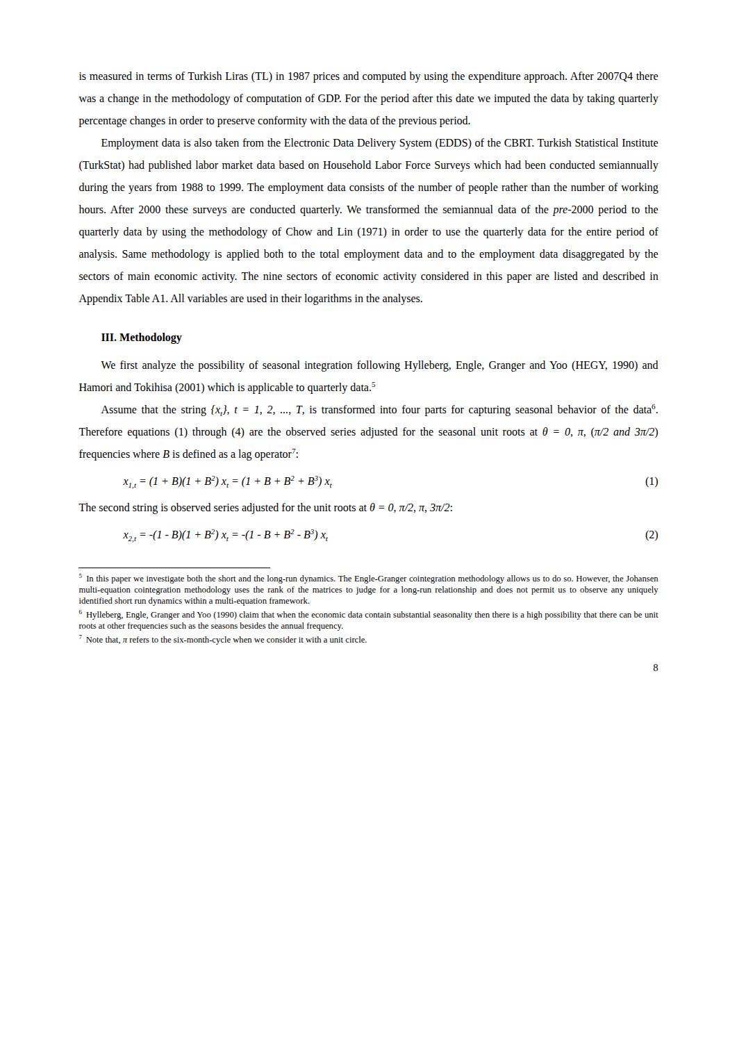is measured in terms of Turkish Liras (TL) in 1987 prices and computed by using the expenditure approach. After 2007Q4 there was a change in the methodology of computation of GDP. For the period after this date we imputed the data by taking quarterly percentage changes in order to preserve conformity with the data of the previous period.
Employment data is also taken from the Electronic Data Delivery System (EDDS) of the CBRT. Turkish Statistical Institute (TurkStat) had published labor market data based on Household Labor Force Surveys which had been conducted semiannually during the years from 1988 to 1999. The employment data consists of the number of people rather than the number of working hours. After 2000 these surveys are conducted quarterly. We transformed the semiannual data of the pre-2000 period to the quarterly data by using the methodology of Chow and Lin (1971) in order to use the quarterly data for the entire period of analysis. Same methodology is applied both to the total employment data and to the employment data disaggregated by the sectors of main economic activity. The nine sectors of economic activity considered in this paper are listed and described in Appendix Table A1. All variables are used in their logarithms in the analyses.
III. Methodology
We first analyze the possibility of seasonal integration following Hylleberg, Engle, Granger and Yoo (HEGY, 1990) and Hamori and Tokihisa (2001) which is applicable to quarterly data.5
Assume that the string {xt}, t = 1, 2, ..., T, is transformed into four parts for capturing seasonal behavior of the data6. Therefore equations (1) through (4) are the observed series adjusted for the seasonal unit roots at θ = 0, π, (π/2 and 3π/2) frequencies where B is defined as a lag operator7:
x1,t = (1 + B)(1 + B2) xt = (1 + B + B2 + B3) xt (1)
The second string is observed series adjusted for the unit roots at θ = 0, π/2, π, 3π/2:
x2,t = -(1 - B)(1 + B2) xt = -(1 - B + B2 - B3) xt (2)
5 In this paper we investigate both the short and the long-run dynamics. The Engle-Granger cointegration methodology allows us to do so. However, the Johansen multi-equation cointegration methodology uses the rank of the matrices to judge for a long-run relationship and does not permit us to observe any uniquely identified short run dynamics within a multi-equation framework.
6 Hylleberg, Engle, Granger and Yoo (1990) claim that when the economic data contain substantial seasonality then there is a high possibility that there can be unit roots at other frequencies such as the seasons besides the annual frequency.
7 Note that, π refers to the six-month-cycle when we consider it with a unit circle.
8